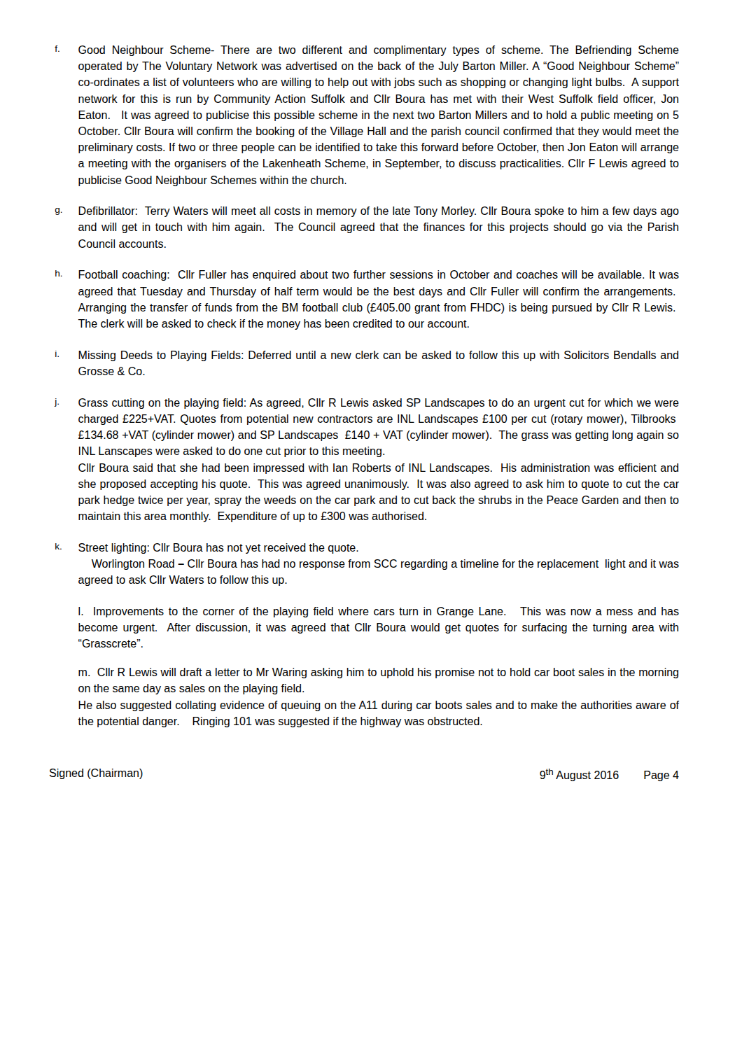f. Good Neighbour Scheme- There are two different and complimentary types of scheme. The Befriending Scheme operated by The Voluntary Network was advertised on the back of the July Barton Miller. A “Good Neighbour Scheme” co-ordinates a list of volunteers who are willing to help out with jobs such as shopping or changing light bulbs. A support network for this is run by Community Action Suffolk and Cllr Boura has met with their West Suffolk field officer, Jon Eaton. It was agreed to publicise this possible scheme in the next two Barton Millers and to hold a public meeting on 5 October. Cllr Boura will confirm the booking of the Village Hall and the parish council confirmed that they would meet the preliminary costs. If two or three people can be identified to take this forward before October, then Jon Eaton will arrange a meeting with the organisers of the Lakenheath Scheme, in September, to discuss practicalities. Cllr F Lewis agreed to publicise Good Neighbour Schemes within the church.
g. Defibrillator: Terry Waters will meet all costs in memory of the late Tony Morley. Cllr Boura spoke to him a few days ago and will get in touch with him again. The Council agreed that the finances for this projects should go via the Parish Council accounts.
h. Football coaching: Cllr Fuller has enquired about two further sessions in October and coaches will be available. It was agreed that Tuesday and Thursday of half term would be the best days and Cllr Fuller will confirm the arrangements. Arranging the transfer of funds from the BM football club (£405.00 grant from FHDC) is being pursued by Cllr R Lewis. The clerk will be asked to check if the money has been credited to our account.
i. Missing Deeds to Playing Fields: Deferred until a new clerk can be asked to follow this up with Solicitors Bendalls and Grosse & Co.
j. Grass cutting on the playing field: As agreed, Cllr R Lewis asked SP Landscapes to do an urgent cut for which we were charged £225+VAT. Quotes from potential new contractors are INL Landscapes £100 per cut (rotary mower), Tilbrooks £134.68 +VAT (cylinder mower) and SP Landscapes £140 + VAT (cylinder mower). The grass was getting long again so INL Lanscapes were asked to do one cut prior to this meeting.
Cllr Boura said that she had been impressed with Ian Roberts of INL Landscapes. His administration was efficient and she proposed accepting his quote. This was agreed unanimously. It was also agreed to ask him to quote to cut the car park hedge twice per year, spray the weeds on the car park and to cut back the shrubs in the Peace Garden and then to maintain this area monthly. Expenditure of up to £300 was authorised.
k. Street lighting: Cllr Boura has not yet received the quote.
Worlington Road – Cllr Boura has had no response from SCC regarding a timeline for the replacement light and it was agreed to ask Cllr Waters to follow this up.
l. Improvements to the corner of the playing field where cars turn in Grange Lane. This was now a mess and has become urgent. After discussion, it was agreed that Cllr Boura would get quotes for surfacing the turning area with “Grasscrete”.
m. Cllr R Lewis will draft a letter to Mr Waring asking him to uphold his promise not to hold car boot sales in the morning on the same day as sales on the playing field.
He also suggested collating evidence of queuing on the A11 during car boots sales and to make the authorities aware of the potential danger. Ringing 101 was suggested if the highway was obstructed.
Signed (Chairman)
9th August 2016Page 4